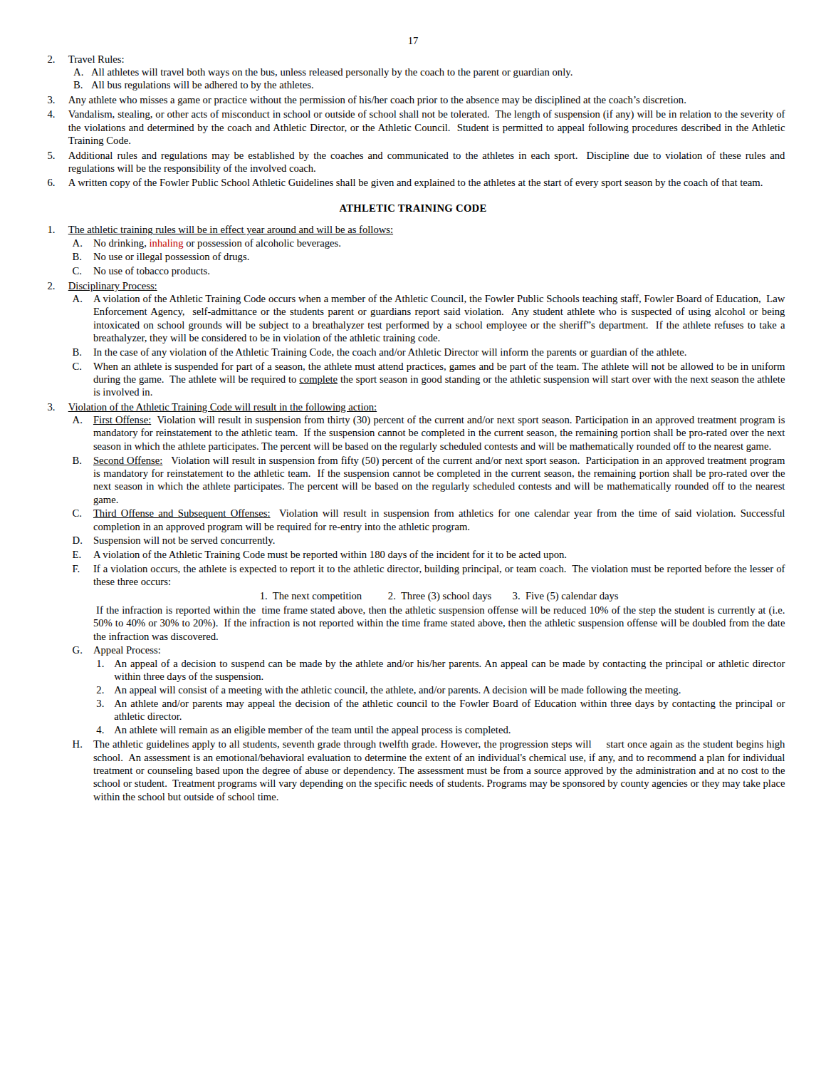17
2. Travel Rules:
A. All athletes will travel both ways on the bus, unless released personally by the coach to the parent or guardian only.
B. All bus regulations will be adhered to by the athletes.
3. Any athlete who misses a game or practice without the permission of his/her coach prior to the absence may be disciplined at the coach’s discretion.
4. Vandalism, stealing, or other acts of misconduct in school or outside of school shall not be tolerated. The length of suspension (if any) will be in relation to the severity of the violations and determined by the coach and Athletic Director, or the Athletic Council. Student is permitted to appeal following procedures described in the Athletic Training Code.
5. Additional rules and regulations may be established by the coaches and communicated to the athletes in each sport. Discipline due to violation of these rules and regulations will be the responsibility of the involved coach.
6. A written copy of the Fowler Public School Athletic Guidelines shall be given and explained to the athletes at the start of every sport season by the coach of that team.
ATHLETIC TRAINING CODE
1. The athletic training rules will be in effect year around and will be as follows:
A. No drinking, inhaling or possession of alcoholic beverages.
B. No use or illegal possession of drugs.
C. No use of tobacco products.
2. Disciplinary Process:
A. A violation of the Athletic Training Code occurs when a member of the Athletic Council, the Fowler Public Schools teaching staff, Fowler Board of Education, Law Enforcement Agency, self-admittance or the students parent or guardians report said violation. Any student athlete who is suspected of using alcohol or being intoxicated on school grounds will be subject to a breathalyzer test performed by a school employee or the sheriff”s department. If the athlete refuses to take a breathalyzer, they will be considered to be in violation of the athletic training code.
B. In the case of any violation of the Athletic Training Code, the coach and/or Athletic Director will inform the parents or guardian of the athlete.
C. When an athlete is suspended for part of a season, the athlete must attend practices, games and be part of the team. The athlete will not be allowed to be in uniform during the game. The athlete will be required to complete the sport season in good standing or the athletic suspension will start over with the next season the athlete is involved in.
3. Violation of the Athletic Training Code will result in the following action:
A. First Offense: Violation will result in suspension from thirty (30) percent of the current and/or next sport season. Participation in an approved treatment program is mandatory for reinstatement to the athletic team. If the suspension cannot be completed in the current season, the remaining portion shall be pro-rated over the next season in which the athlete participates. The percent will be based on the regularly scheduled contests and will be mathematically rounded off to the nearest game.
B. Second Offense: Violation will result in suspension from fifty (50) percent of the current and/or next sport season. Participation in an approved treatment program is mandatory for reinstatement to the athletic team. If the suspension cannot be completed in the current season, the remaining portion shall be pro-rated over the next season in which the athlete participates. The percent will be based on the regularly scheduled contests and will be mathematically rounded off to the nearest game.
C. Third Offense and Subsequent Offenses: Violation will result in suspension from athletics for one calendar year from the time of said violation. Successful completion in an approved program will be required for re-entry into the athletic program.
D. Suspension will not be served concurrently.
E. A violation of the Athletic Training Code must be reported within 180 days of the incident for it to be acted upon.
F. If a violation occurs, the athlete is expected to report it to the athletic director, building principal, or team coach. The violation must be reported before the lesser of these three occurs:
1. The next competition 2. Three (3) school days 3. Five (5) calendar days
If the infraction is reported within the time frame stated above, then the athletic suspension offense will be reduced 10% of the step the student is currently at (i.e. 50% to 40% or 30% to 20%). If the infraction is not reported within the time frame stated above, then the athletic suspension offense will be doubled from the date the infraction was discovered.
G. Appeal Process:
1. An appeal of a decision to suspend can be made by the athlete and/or his/her parents. An appeal can be made by contacting the principal or athletic director within three days of the suspension.
2. An appeal will consist of a meeting with the athletic council, the athlete, and/or parents. A decision will be made following the meeting.
3. An athlete and/or parents may appeal the decision of the athletic council to the Fowler Board of Education within three days by contacting the principal or athletic director.
4. An athlete will remain as an eligible member of the team until the appeal process is completed.
H. The athletic guidelines apply to all students, seventh grade through twelfth grade. However, the progression steps will start once again as the student begins high school. An assessment is an emotional/behavioral evaluation to determine the extent of an individual's chemical use, if any, and to recommend a plan for individual treatment or counseling based upon the degree of abuse or dependency. The assessment must be from a source approved by the administration and at no cost to the school or student. Treatment programs will vary depending on the specific needs of students. Programs may be sponsored by county agencies or they may take place within the school but outside of school time.